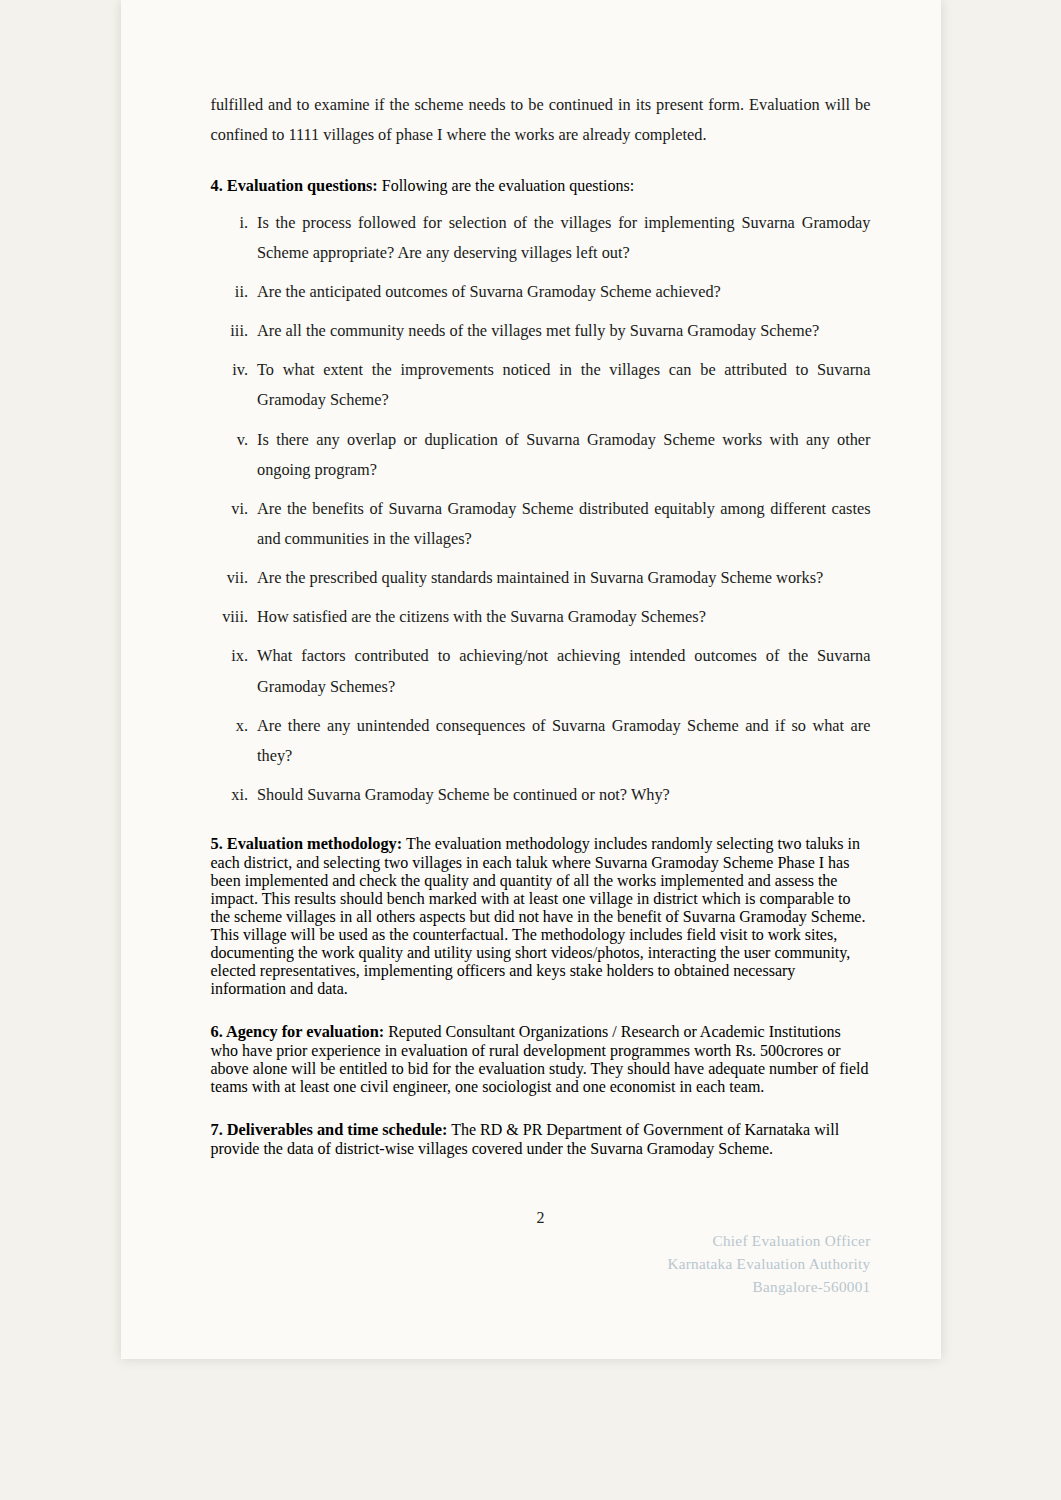fulfilled and to examine if the scheme needs to be continued in its present form. Evaluation will be confined to 1111 villages of phase I where the works are already completed.
4. Evaluation questions:
Following are the evaluation questions:
Is the process followed for selection of the villages for implementing Suvarna Gramoday Scheme appropriate? Are any deserving villages left out?
Are the anticipated outcomes of Suvarna Gramoday Scheme achieved?
Are all the community needs of the villages met fully by Suvarna Gramoday Scheme?
To what extent the improvements noticed in the villages can be attributed to Suvarna Gramoday Scheme?
Is there any overlap or duplication of Suvarna Gramoday Scheme works with any other ongoing program?
Are the benefits of Suvarna Gramoday Scheme distributed equitably among different castes and communities in the villages?
Are the prescribed quality standards maintained in Suvarna Gramoday Scheme works?
How satisfied are the citizens with the Suvarna Gramoday Schemes?
What factors contributed to achieving/not achieving intended outcomes of the Suvarna Gramoday Schemes?
Are there any unintended consequences of Suvarna Gramoday Scheme and if so what are they?
Should Suvarna Gramoday Scheme be continued or not? Why?
5. Evaluation methodology:
The evaluation methodology includes randomly selecting two taluks in each district, and selecting two villages in each taluk where Suvarna Gramoday Scheme Phase I has been implemented and check the quality and quantity of all the works implemented and assess the impact. This results should bench marked with at least one village in district which is comparable to the scheme villages in all others aspects but did not have in the benefit of Suvarna Gramoday Scheme. This village will be used as the counterfactual. The methodology includes field visit to work sites, documenting the work quality and utility using short videos/photos, interacting the user community, elected representatives, implementing officers and keys stake holders to obtained necessary information and data.
6. Agency for evaluation:
Reputed Consultant Organizations / Research or Academic Institutions who have prior experience in evaluation of rural development programmes worth Rs. 500crores or above alone will be entitled to bid for the evaluation study. They should have adequate number of field teams with at least one civil engineer, one sociologist and one economist in each team.
7. Deliverables and time schedule:
The RD & PR Department of Government of Karnataka will provide the data of district-wise villages covered under the Suvarna Gramoday Scheme.
2
Chief Evaluation Officer
Karnataka Evaluation Authority
Bangalore-560001